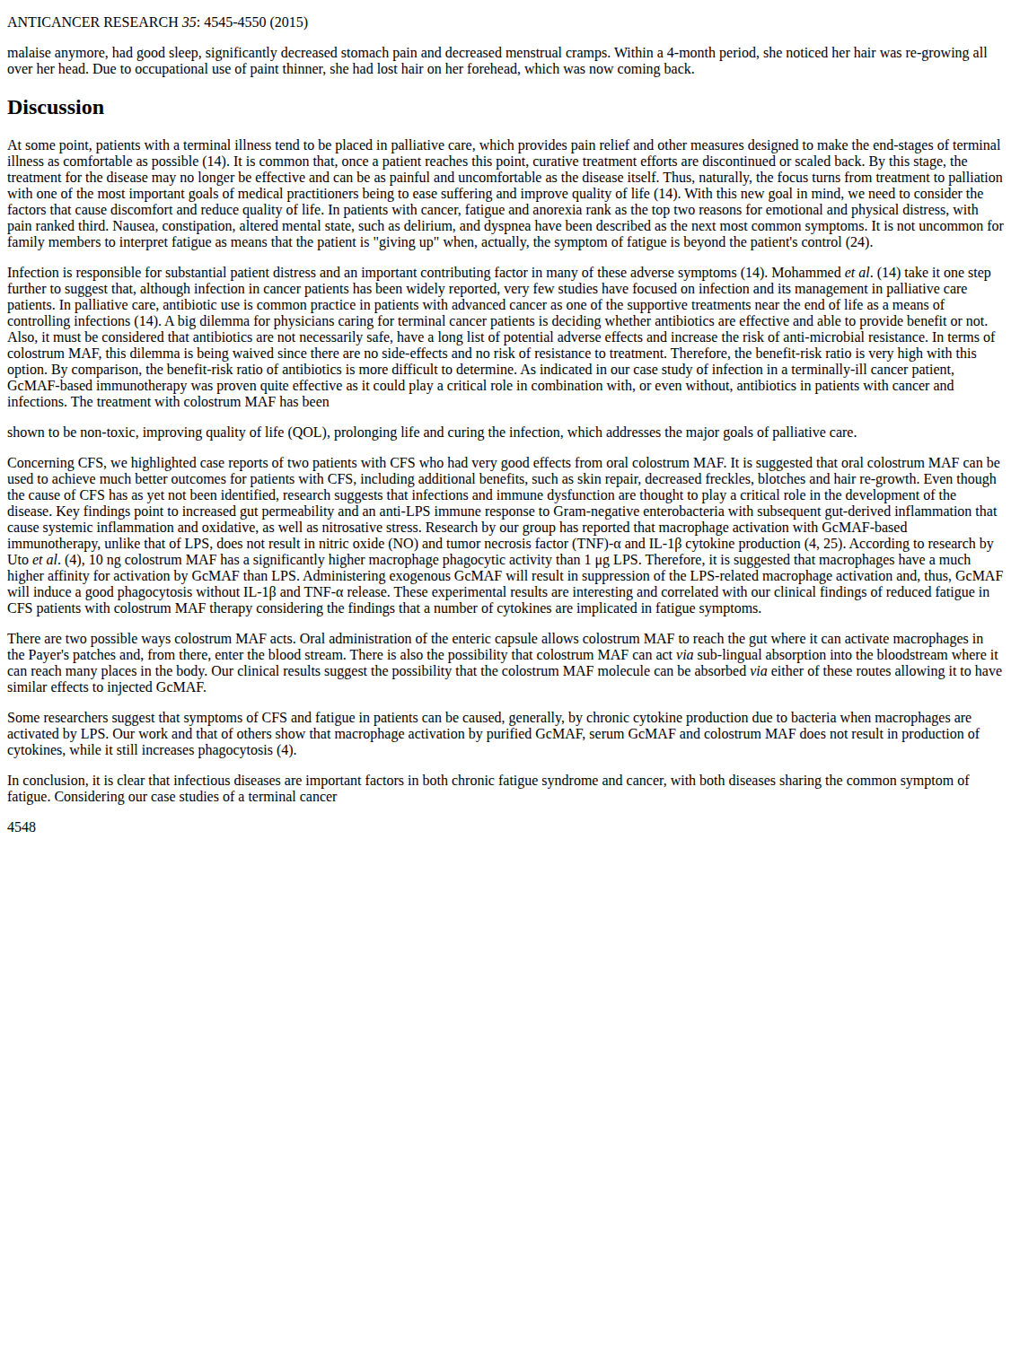ANTICANCER RESEARCH 35: 4545-4550 (2015)
malaise anymore, had good sleep, significantly decreased stomach pain and decreased menstrual cramps. Within a 4-month period, she noticed her hair was re-growing all over her head. Due to occupational use of paint thinner, she had lost hair on her forehead, which was now coming back.
Discussion
At some point, patients with a terminal illness tend to be placed in palliative care, which provides pain relief and other measures designed to make the end-stages of terminal illness as comfortable as possible (14). It is common that, once a patient reaches this point, curative treatment efforts are discontinued or scaled back. By this stage, the treatment for the disease may no longer be effective and can be as painful and uncomfortable as the disease itself. Thus, naturally, the focus turns from treatment to palliation with one of the most important goals of medical practitioners being to ease suffering and improve quality of life (14). With this new goal in mind, we need to consider the factors that cause discomfort and reduce quality of life. In patients with cancer, fatigue and anorexia rank as the top two reasons for emotional and physical distress, with pain ranked third. Nausea, constipation, altered mental state, such as delirium, and dyspnea have been described as the next most common symptoms. It is not uncommon for family members to interpret fatigue as means that the patient is "giving up" when, actually, the symptom of fatigue is beyond the patient's control (24).
Infection is responsible for substantial patient distress and an important contributing factor in many of these adverse symptoms (14). Mohammed et al. (14) take it one step further to suggest that, although infection in cancer patients has been widely reported, very few studies have focused on infection and its management in palliative care patients. In palliative care, antibiotic use is common practice in patients with advanced cancer as one of the supportive treatments near the end of life as a means of controlling infections (14). A big dilemma for physicians caring for terminal cancer patients is deciding whether antibiotics are effective and able to provide benefit or not. Also, it must be considered that antibiotics are not necessarily safe, have a long list of potential adverse effects and increase the risk of anti-microbial resistance. In terms of colostrum MAF, this dilemma is being waived since there are no side-effects and no risk of resistance to treatment. Therefore, the benefit-risk ratio is very high with this option. By comparison, the benefit-risk ratio of antibiotics is more difficult to determine. As indicated in our case study of infection in a terminally-ill cancer patient, GcMAF-based immunotherapy was proven quite effective as it could play a critical role in combination with, or even without, antibiotics in patients with cancer and infections. The treatment with colostrum MAF has been
shown to be non-toxic, improving quality of life (QOL), prolonging life and curing the infection, which addresses the major goals of palliative care.
Concerning CFS, we highlighted case reports of two patients with CFS who had very good effects from oral colostrum MAF. It is suggested that oral colostrum MAF can be used to achieve much better outcomes for patients with CFS, including additional benefits, such as skin repair, decreased freckles, blotches and hair re-growth. Even though the cause of CFS has as yet not been identified, research suggests that infections and immune dysfunction are thought to play a critical role in the development of the disease. Key findings point to increased gut permeability and an anti-LPS immune response to Gram-negative enterobacteria with subsequent gut-derived inflammation that cause systemic inflammation and oxidative, as well as nitrosative stress. Research by our group has reported that macrophage activation with GcMAF-based immunotherapy, unlike that of LPS, does not result in nitric oxide (NO) and tumor necrosis factor (TNF)-α and IL-1β cytokine production (4, 25). According to research by Uto et al. (4), 10 ng colostrum MAF has a significantly higher macrophage phagocytic activity than 1 μg LPS. Therefore, it is suggested that macrophages have a much higher affinity for activation by GcMAF than LPS. Administering exogenous GcMAF will result in suppression of the LPS-related macrophage activation and, thus, GcMAF will induce a good phagocytosis without IL-1β and TNF-α release. These experimental results are interesting and correlated with our clinical findings of reduced fatigue in CFS patients with colostrum MAF therapy considering the findings that a number of cytokines are implicated in fatigue symptoms.
There are two possible ways colostrum MAF acts. Oral administration of the enteric capsule allows colostrum MAF to reach the gut where it can activate macrophages in the Payer's patches and, from there, enter the blood stream. There is also the possibility that colostrum MAF can act via sub-lingual absorption into the bloodstream where it can reach many places in the body. Our clinical results suggest the possibility that the colostrum MAF molecule can be absorbed via either of these routes allowing it to have similar effects to injected GcMAF.
Some researchers suggest that symptoms of CFS and fatigue in patients can be caused, generally, by chronic cytokine production due to bacteria when macrophages are activated by LPS. Our work and that of others show that macrophage activation by purified GcMAF, serum GcMAF and colostrum MAF does not result in production of cytokines, while it still increases phagocytosis (4).
In conclusion, it is clear that infectious diseases are important factors in both chronic fatigue syndrome and cancer, with both diseases sharing the common symptom of fatigue. Considering our case studies of a terminal cancer
4548